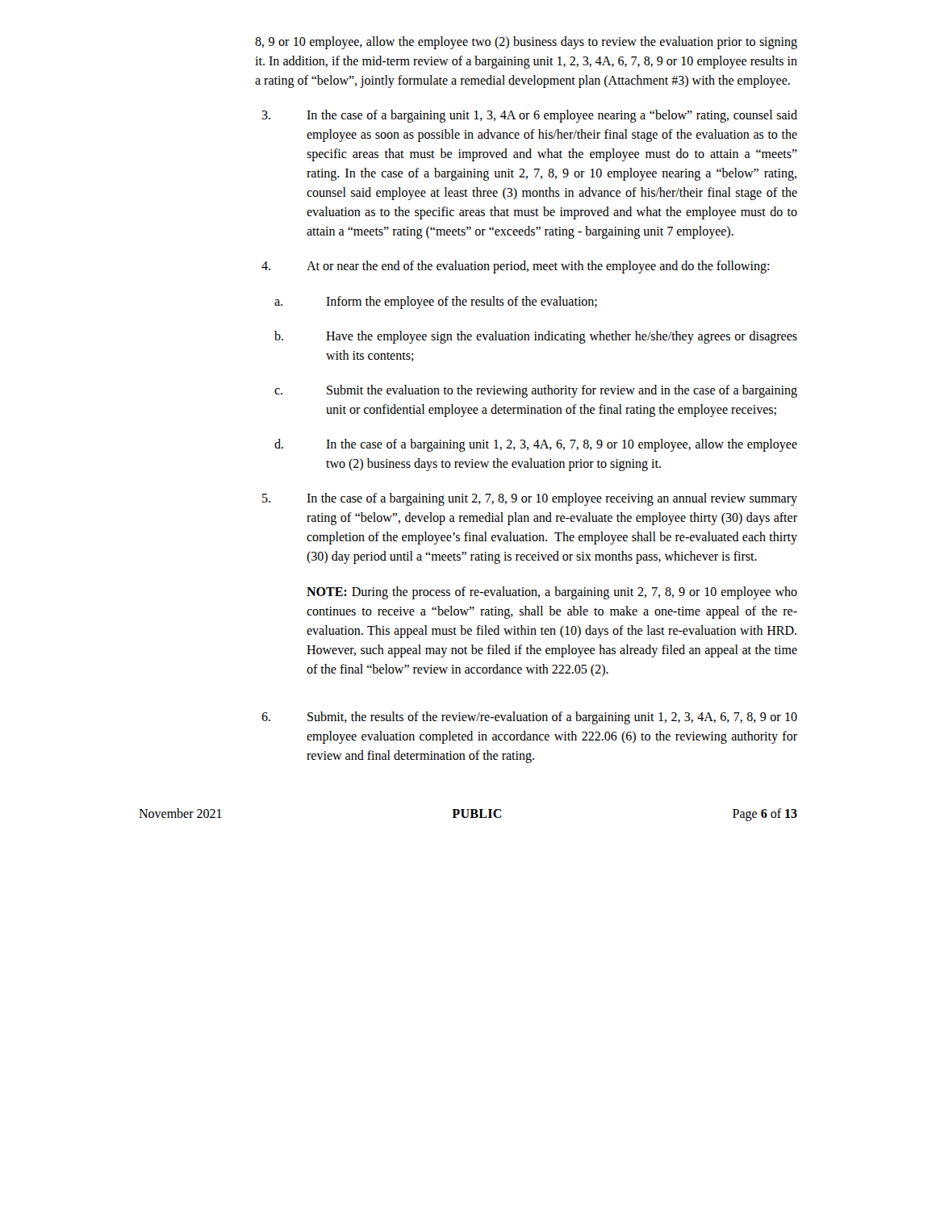8, 9 or 10 employee, allow the employee two (2) business days to review the evaluation prior to signing it. In addition, if the mid-term review of a bargaining unit 1, 2, 3, 4A, 6, 7, 8, 9 or 10 employee results in a rating of “below”, jointly formulate a remedial development plan (Attachment #3) with the employee.
3.
In the case of a bargaining unit 1, 3, 4A or 6 employee nearing a “below” rating, counsel said employee as soon as possible in advance of his/her/their final stage of the evaluation as to the specific areas that must be improved and what the employee must do to attain a “meets” rating. In the case of a bargaining unit 2, 7, 8, 9 or 10 employee nearing a “below” rating, counsel said employee at least three (3) months in advance of his/her/their final stage of the evaluation as to the specific areas that must be improved and what the employee must do to attain a “meets” rating (“meets” or “exceeds” rating - bargaining unit 7 employee).
4.
At or near the end of the evaluation period, meet with the employee and do the following:
a.
Inform the employee of the results of the evaluation;
b.
Have the employee sign the evaluation indicating whether he/she/they agrees or disagrees with its contents;
c.
Submit the evaluation to the reviewing authority for review and in the case of a bargaining unit or confidential employee a determination of the final rating the employee receives;
d.
In the case of a bargaining unit 1, 2, 3, 4A, 6, 7, 8, 9 or 10 employee, allow the employee two (2) business days to review the evaluation prior to signing it.
5.
In the case of a bargaining unit 2, 7, 8, 9 or 10 employee receiving an annual review summary rating of “below”, develop a remedial plan and re-evaluate the employee thirty (30) days after completion of the employee’s final evaluation. The employee shall be re-evaluated each thirty (30) day period until a “meets” rating is received or six months pass, whichever is first.
NOTE: During the process of re-evaluation, a bargaining unit 2, 7, 8, 9 or 10 employee who continues to receive a “below” rating, shall be able to make a one-time appeal of the re-evaluation. This appeal must be filed within ten (10) days of the last re-evaluation with HRD. However, such appeal may not be filed if the employee has already filed an appeal at the time of the final “below” review in accordance with 222.05 (2).
6.
Submit, the results of the review/re-evaluation of a bargaining unit 1, 2, 3, 4A, 6, 7, 8, 9 or 10 employee evaluation completed in accordance with 222.06 (6) to the reviewing authority for review and final determination of the rating.
November 2021
PUBLIC
Page 6 of 13